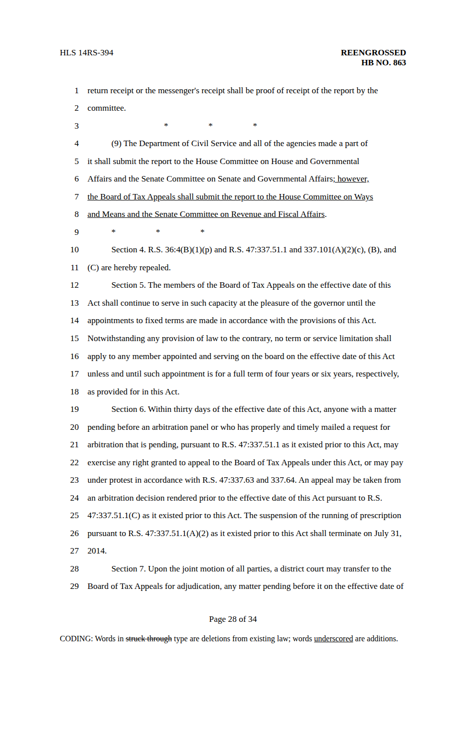HLS 14RS-394
REENGROSSED
HB NO. 863
return receipt or the messenger's receipt shall be proof of receipt of the report by the
committee.
* * *
(9) The Department of Civil Service and all of the agencies made a part of
it shall submit the report to the House Committee on House and Governmental
Affairs and the Senate Committee on Senate and Governmental Affairs; however,
the Board of Tax Appeals shall submit the report to the House Committee on Ways
and Means and the Senate Committee on Revenue and Fiscal Affairs.
* * *
Section 4. R.S. 36:4(B)(1)(p) and R.S. 47:337.51.1 and 337.101(A)(2)(c), (B), and
(C) are hereby repealed.
Section 5. The members of the Board of Tax Appeals on the effective date of this
Act shall continue to serve in such capacity at the pleasure of the governor until the
appointments to fixed terms are made in accordance with the provisions of this Act.
Notwithstanding any provision of law to the contrary, no term or service limitation shall
apply to any member appointed and serving on the board on the effective date of this Act
unless and until such appointment is for a full term of four years or six years, respectively,
as provided for in this Act.
Section 6. Within thirty days of the effective date of this Act, anyone with a matter
pending before an arbitration panel or who has properly and timely mailed a request for
arbitration that is pending, pursuant to R.S. 47:337.51.1 as it existed prior to this Act, may
exercise any right granted to appeal to the Board of Tax Appeals under this Act, or may pay
under protest in accordance with R.S. 47:337.63 and 337.64. An appeal may be taken from
an arbitration decision rendered prior to the effective date of this Act pursuant to R.S.
47:337.51.1(C) as it existed prior to this Act. The suspension of the running of prescription
pursuant to R.S. 47:337.51.1(A)(2) as it existed prior to this Act shall terminate on July 31,
2014.
Section 7. Upon the joint motion of all parties, a district court may transfer to the
Board of Tax Appeals for adjudication, any matter pending before it on the effective date of
Page 28 of 34
CODING: Words in struck through type are deletions from existing law; words underscored are additions.